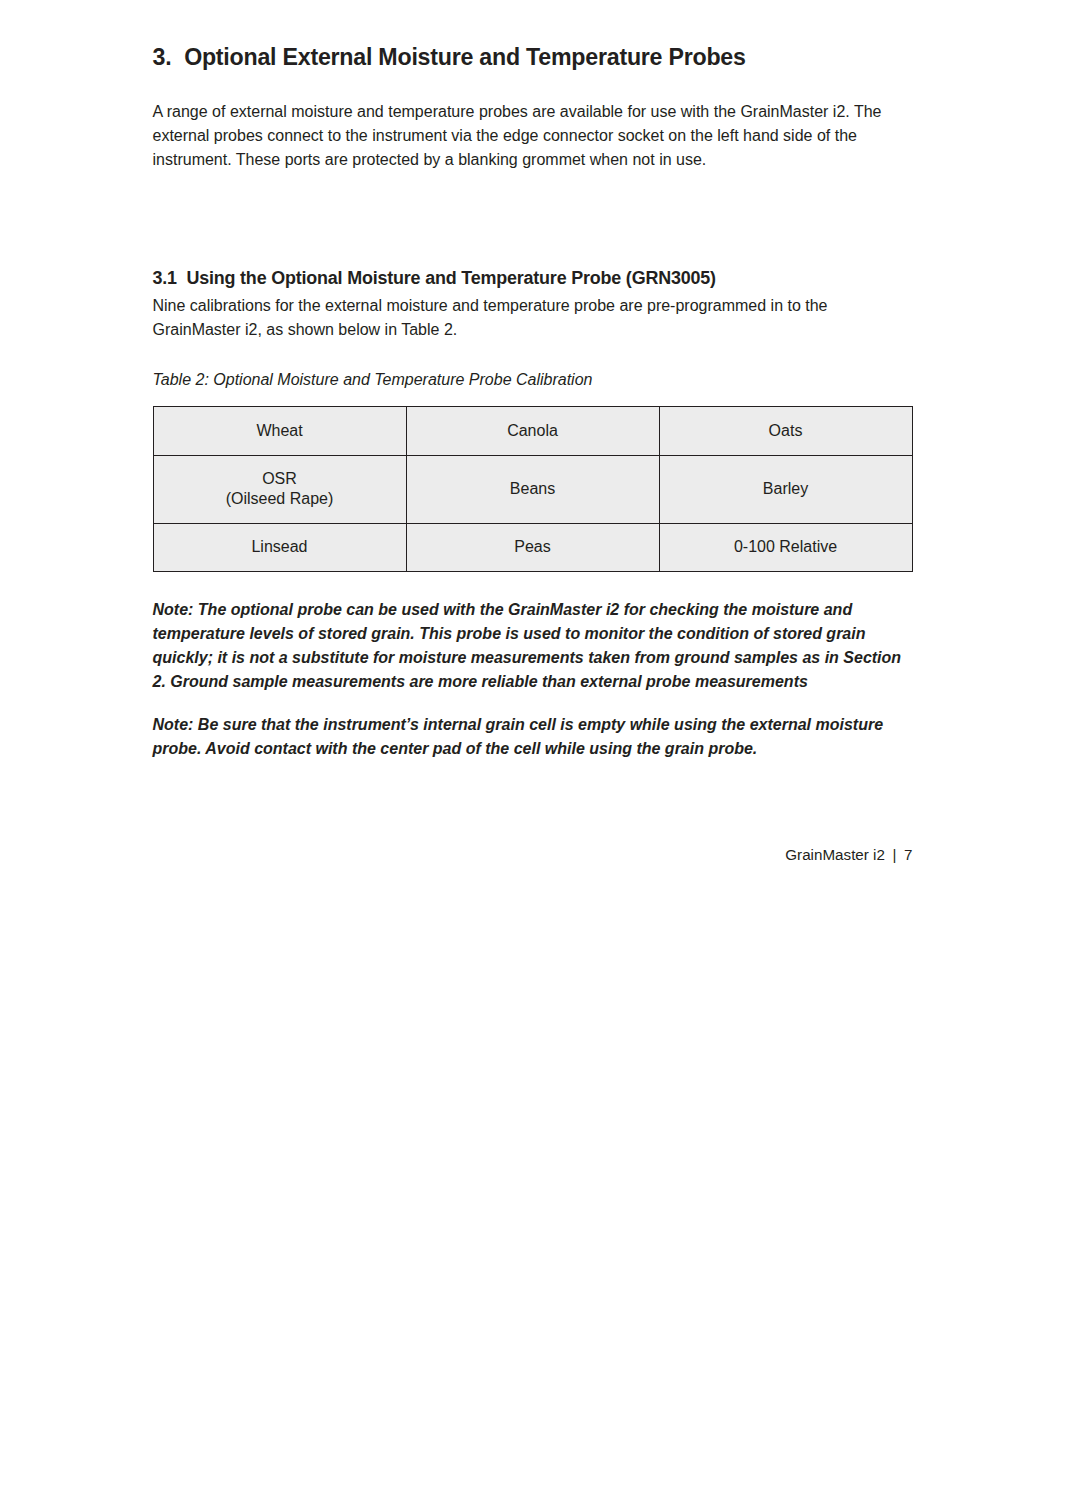3. Optional External Moisture and Temperature Probes
A range of external moisture and temperature probes are available for use with the GrainMaster i2. The external probes connect to the instrument via the edge connector socket on the left hand side of the instrument. These ports are protected by a blanking grommet when not in use.
3.1 Using the Optional Moisture and Temperature Probe (GRN3005)
Nine calibrations for the external moisture and temperature probe are pre-programmed in to the GrainMaster i2, as shown below in Table 2.
Table 2: Optional Moisture and Temperature Probe Calibration
| Wheat | Canola | Oats |
| OSR (Oilseed Rape) | Beans | Barley |
| Linsead | Peas | 0-100 Relative |
Note: The optional probe can be used with the GrainMaster i2 for checking the moisture and temperature levels of stored grain. This probe is used to monitor the condition of stored grain quickly; it is not a substitute for moisture measurements taken from ground samples as in Section 2. Ground sample measurements are more reliable than external probe measurements
Note: Be sure that the instrument’s internal grain cell is empty while using the external moisture probe. Avoid contact with the center pad of the cell while using the grain probe.
GrainMaster i2|7